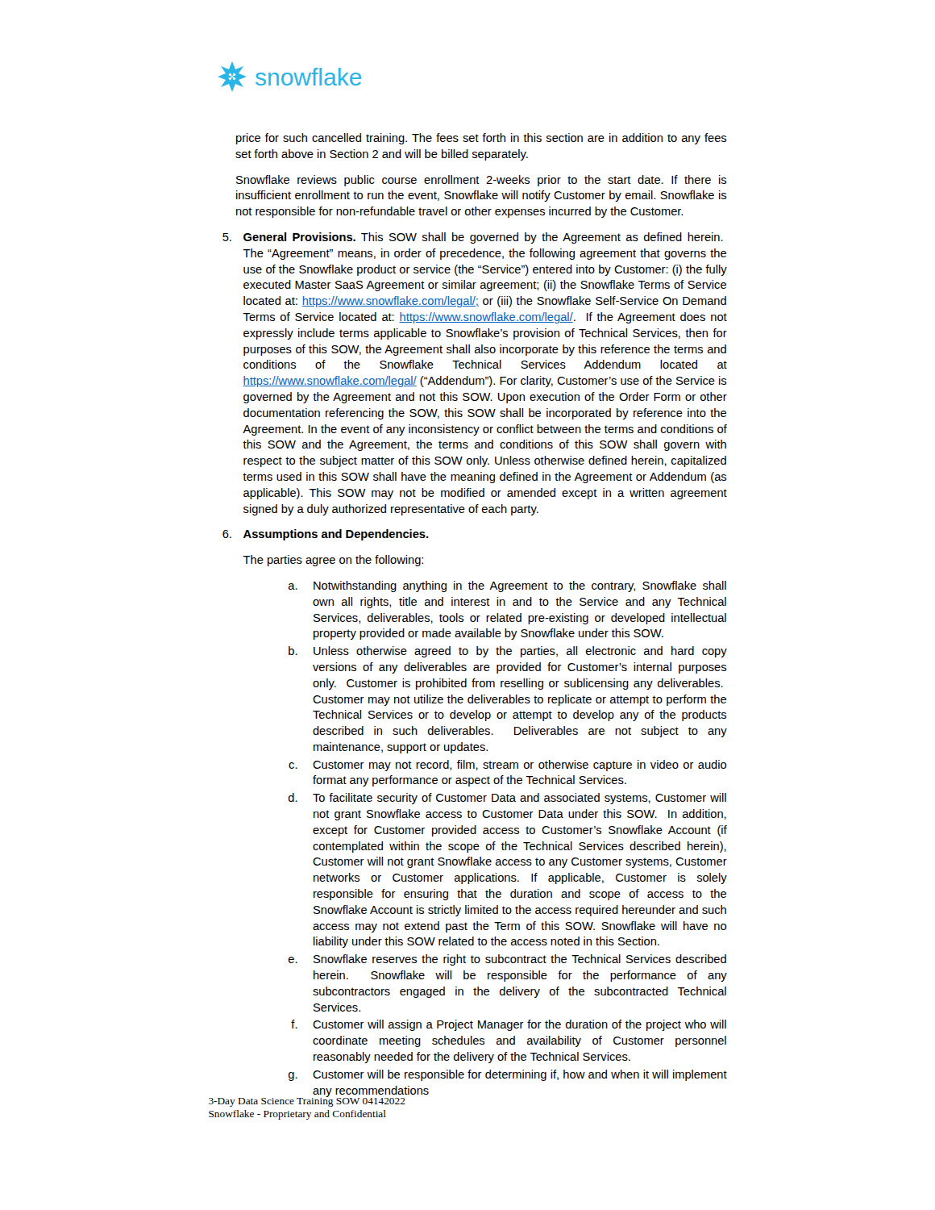snowflake
price for such cancelled training. The fees set forth in this section are in addition to any fees set forth above in Section 2 and will be billed separately.
Snowflake reviews public course enrollment 2-weeks prior to the start date. If there is insufficient enrollment to run the event, Snowflake will notify Customer by email. Snowflake is not responsible for non-refundable travel or other expenses incurred by the Customer.
General Provisions. This SOW shall be governed by the Agreement as defined herein. The “Agreement” means, in order of precedence, the following agreement that governs the use of the Snowflake product or service (the “Service”) entered into by Customer: (i) the fully executed Master SaaS Agreement or similar agreement; (ii) the Snowflake Terms of Service located at: https://www.snowflake.com/legal/; or (iii) the Snowflake Self-Service On Demand Terms of Service located at: https://www.snowflake.com/legal/. If the Agreement does not expressly include terms applicable to Snowflake’s provision of Technical Services, then for purposes of this SOW, the Agreement shall also incorporate by this reference the terms and conditions of the Snowflake Technical Services Addendum located at https://www.snowflake.com/legal/ (“Addendum”). For clarity, Customer’s use of the Service is governed by the Agreement and not this SOW. Upon execution of the Order Form or other documentation referencing the SOW, this SOW shall be incorporated by reference into the Agreement. In the event of any inconsistency or conflict between the terms and conditions of this SOW and the Agreement, the terms and conditions of this SOW shall govern with respect to the subject matter of this SOW only. Unless otherwise defined herein, capitalized terms used in this SOW shall have the meaning defined in the Agreement or Addendum (as applicable). This SOW may not be modified or amended except in a written agreement signed by a duly authorized representative of each party.
Assumptions and Dependencies.
The parties agree on the following:
Notwithstanding anything in the Agreement to the contrary, Snowflake shall own all rights, title and interest in and to the Service and any Technical Services, deliverables, tools or related pre-existing or developed intellectual property provided or made available by Snowflake under this SOW.
Unless otherwise agreed to by the parties, all electronic and hard copy versions of any deliverables are provided for Customer’s internal purposes only. Customer is prohibited from reselling or sublicensing any deliverables. Customer may not utilize the deliverables to replicate or attempt to perform the Technical Services or to develop or attempt to develop any of the products described in such deliverables. Deliverables are not subject to any maintenance, support or updates.
Customer may not record, film, stream or otherwise capture in video or audio format any performance or aspect of the Technical Services.
To facilitate security of Customer Data and associated systems, Customer will not grant Snowflake access to Customer Data under this SOW. In addition, except for Customer provided access to Customer’s Snowflake Account (if contemplated within the scope of the Technical Services described herein), Customer will not grant Snowflake access to any Customer systems, Customer networks or Customer applications. If applicable, Customer is solely responsible for ensuring that the duration and scope of access to the Snowflake Account is strictly limited to the access required hereunder and such access may not extend past the Term of this SOW. Snowflake will have no liability under this SOW related to the access noted in this Section.
Snowflake reserves the right to subcontract the Technical Services described herein. Snowflake will be responsible for the performance of any subcontractors engaged in the delivery of the subcontracted Technical Services.
Customer will assign a Project Manager for the duration of the project who will coordinate meeting schedules and availability of Customer personnel reasonably needed for the delivery of the Technical Services.
Customer will be responsible for determining if, how and when it will implement any recommendations
3-Day Data Science Training SOW 04142022
Snowflake - Proprietary and Confidential